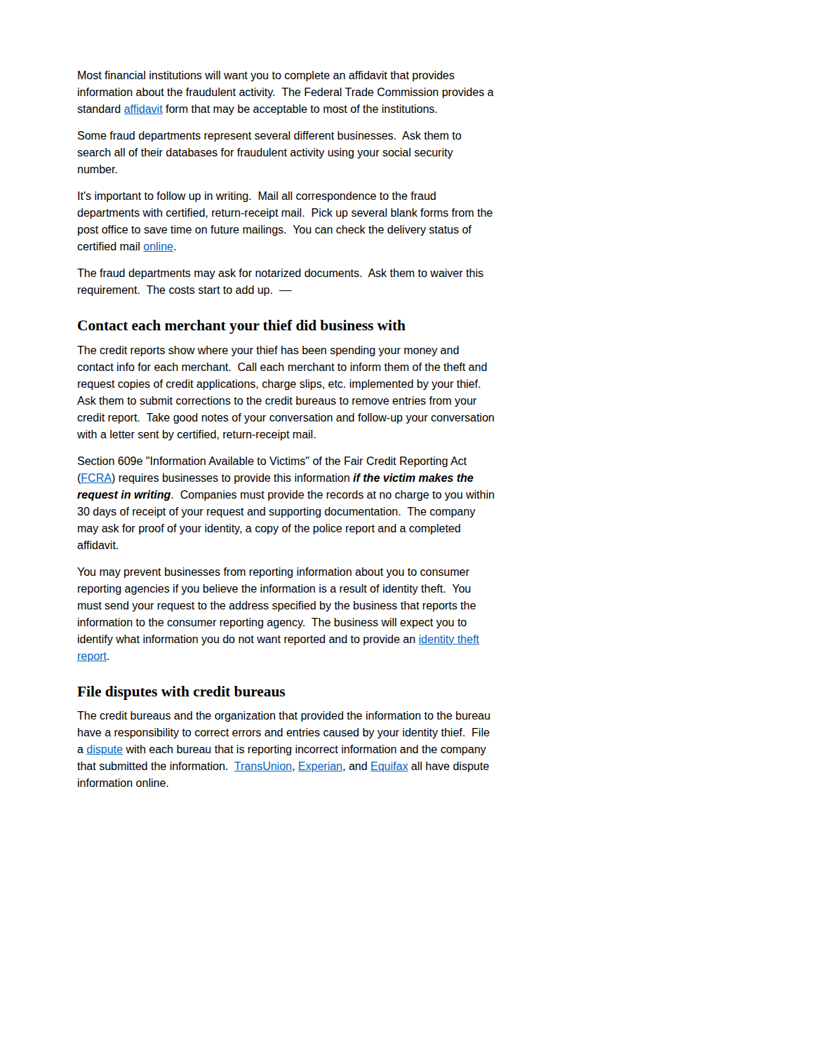Most financial institutions will want you to complete an affidavit that provides information about the fraudulent activity. The Federal Trade Commission provides a standard affidavit form that may be acceptable to most of the institutions.
Some fraud departments represent several different businesses. Ask them to search all of their databases for fraudulent activity using your social security number.
It's important to follow up in writing. Mail all correspondence to the fraud departments with certified, return-receipt mail. Pick up several blank forms from the post office to save time on future mailings. You can check the delivery status of certified mail online.
The fraud departments may ask for notarized documents. Ask them to waiver this requirement. The costs start to add up.
Contact each merchant your thief did business with
The credit reports show where your thief has been spending your money and contact info for each merchant. Call each merchant to inform them of the theft and request copies of credit applications, charge slips, etc. implemented by your thief. Ask them to submit corrections to the credit bureaus to remove entries from your credit report. Take good notes of your conversation and follow-up your conversation with a letter sent by certified, return-receipt mail.
Section 609e "Information Available to Victims" of the Fair Credit Reporting Act (FCRA) requires businesses to provide this information if the victim makes the request in writing. Companies must provide the records at no charge to you within 30 days of receipt of your request and supporting documentation. The company may ask for proof of your identity, a copy of the police report and a completed affidavit.
You may prevent businesses from reporting information about you to consumer reporting agencies if you believe the information is a result of identity theft. You must send your request to the address specified by the business that reports the information to the consumer reporting agency. The business will expect you to identify what information you do not want reported and to provide an identity theft report.
File disputes with credit bureaus
The credit bureaus and the organization that provided the information to the bureau have a responsibility to correct errors and entries caused by your identity thief. File a dispute with each bureau that is reporting incorrect information and the company that submitted the information. TransUnion, Experian, and Equifax all have dispute information online.